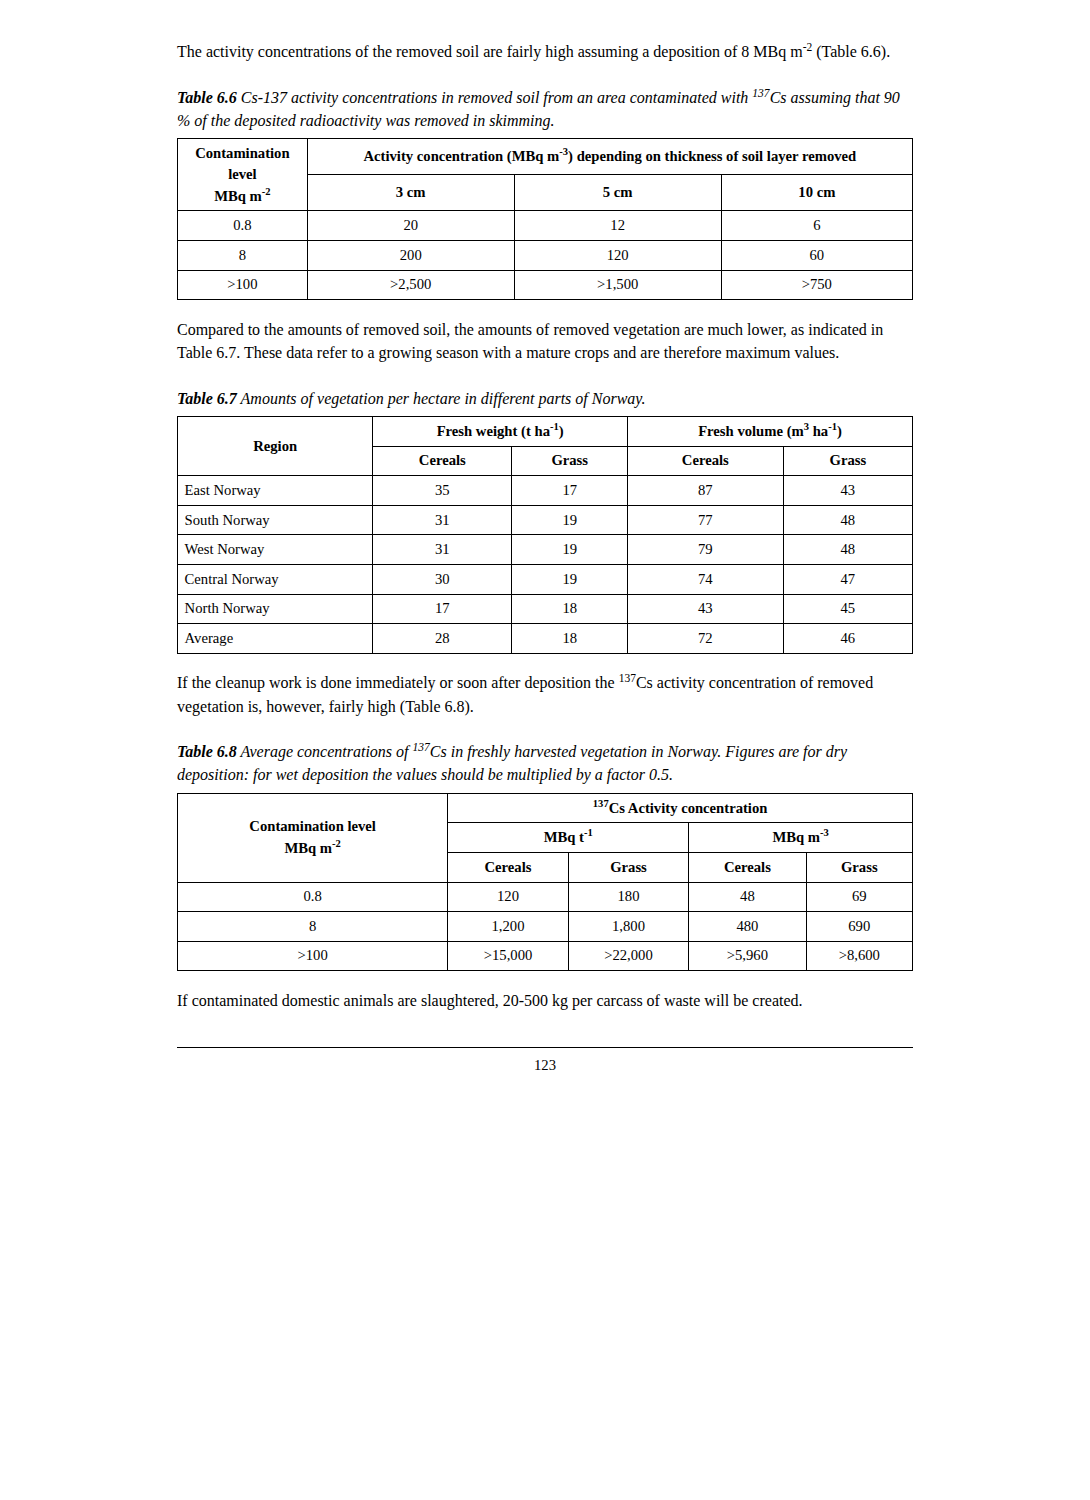The activity concentrations of the removed soil are fairly high assuming a deposition of 8 MBq m-2 (Table 6.6).
Table 6.6 Cs-137 activity concentrations in removed soil from an area contaminated with 137Cs assuming that 90 % of the deposited radioactivity was removed in skimming.
| Contamination level MBq m -2 | Activity concentration (MBq m -3 ) depending on thickness of soil layer removed |
| --- | --- |
| 3 cm | 5 cm | 10 cm |
| 0.8 | 20 | 12 | 6 |
| 8 | 200 | 120 | 60 |
| >100 | >2,500 | >1,500 | >750 |
Compared to the amounts of removed soil, the amounts of removed vegetation are much lower, as indicated in Table 6.7. These data refer to a growing season with a mature crops and are therefore maximum values.
Table 6.7 Amounts of vegetation per hectare in different parts of Norway.
| Region | Fresh weight (t ha -1 ) | Fresh volume (m 3 ha -1 ) |
| --- | --- | --- |
| Cereals | Grass | Cereals | Grass |
| East Norway | 35 | 17 | 87 | 43 |
| South Norway | 31 | 19 | 77 | 48 |
| West Norway | 31 | 19 | 79 | 48 |
| Central Norway | 30 | 19 | 74 | 47 |
| North Norway | 17 | 18 | 43 | 45 |
| Average | 28 | 18 | 72 | 46 |
If the cleanup work is done immediately or soon after deposition the 137Cs activity concentration of removed vegetation is, however, fairly high (Table 6.8).
Table 6.8 Average concentrations of 137Cs in freshly harvested vegetation in Norway. Figures are for dry deposition: for wet deposition the values should be multiplied by a factor 0.5.
| Contamination level MBq m -2 | 137 Cs Activity concentration |
| --- | --- |
| MBq t -1 | MBq m -3 |
| Cereals | Grass | Cereals | Grass |
| 0.8 | 120 | 180 | 48 | 69 |
| 8 | 1,200 | 1,800 | 480 | 690 |
| >100 | >15,000 | >22,000 | >5,960 | >8,600 |
If contaminated domestic animals are slaughtered, 20-500 kg per carcass of waste will be created.
123